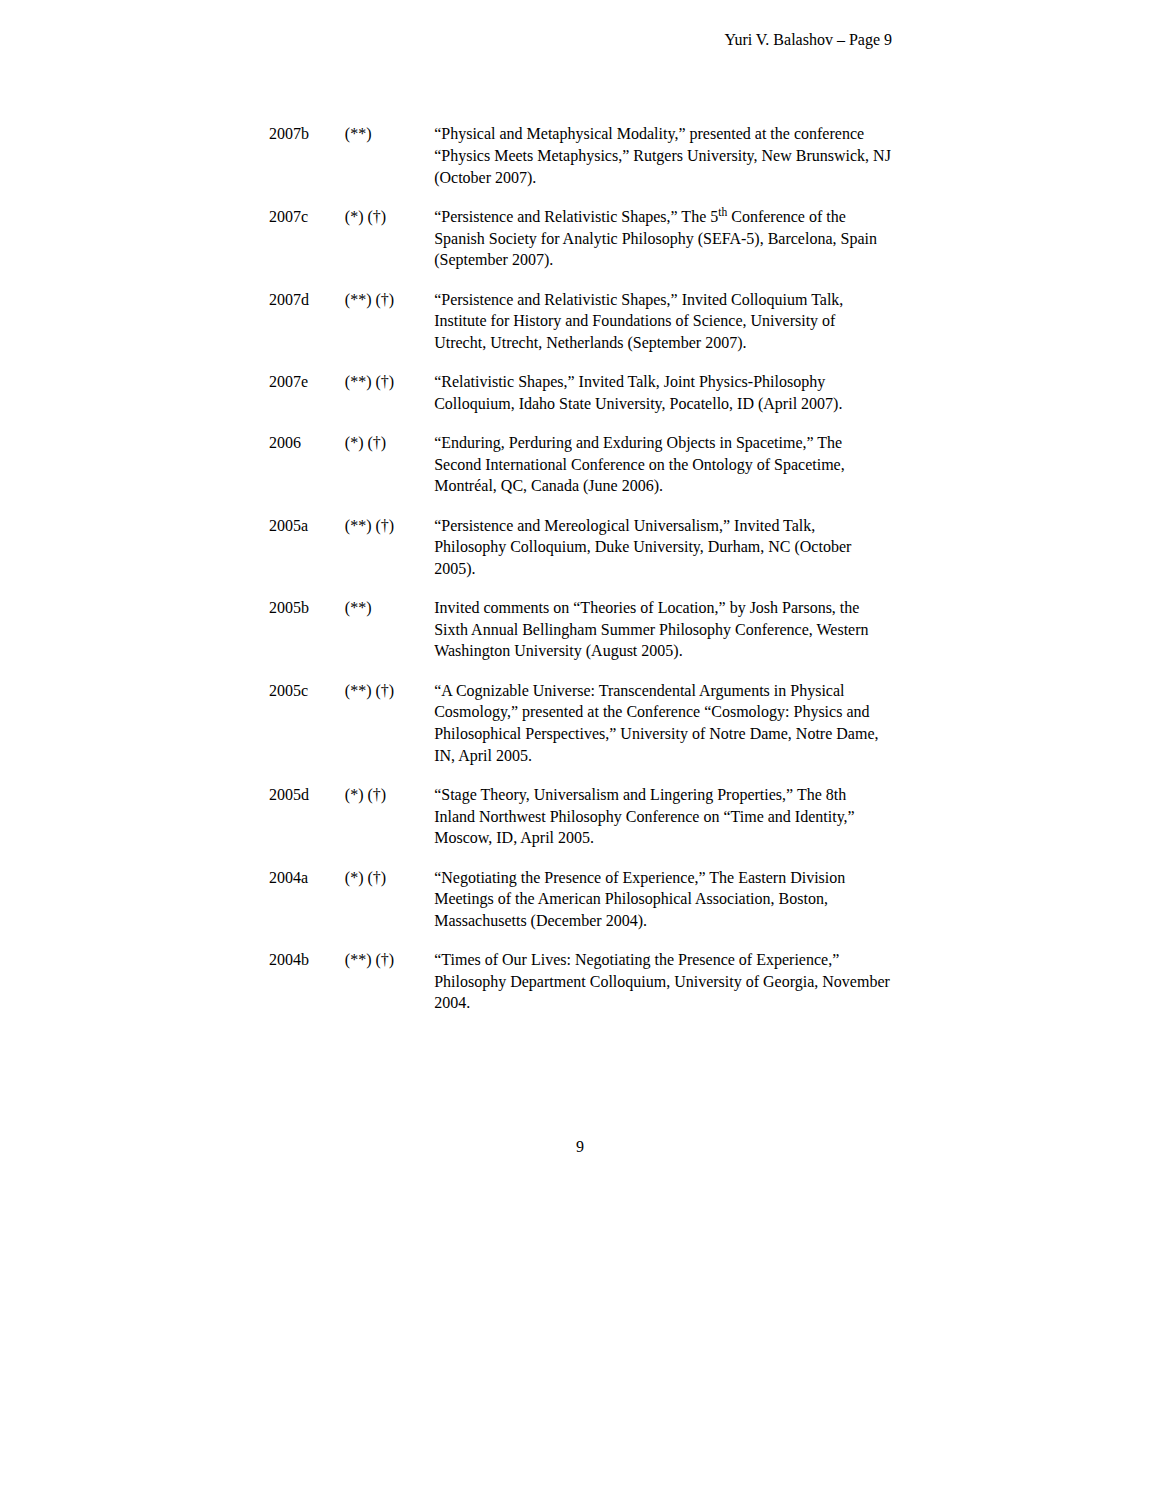Yuri V. Balashov – Page 9
| 2007b | (**) | “Physical and Metaphysical Modality,” presented at the conference “Physics Meets Metaphysics,” Rutgers University, New Brunswick, NJ (October 2007). |
| 2007c | (*) (†) | “Persistence and Relativistic Shapes,” The 5 th Conference of the Spanish Society for Analytic Philosophy (SEFA-5), Barcelona, Spain (September 2007). |
| 2007d | (**) (†) | “Persistence and Relativistic Shapes,” Invited Colloquium Talk, Institute for History and Foundations of Science, University of Utrecht, Utrecht, Netherlands (September 2007). |
| 2007e | (**) (†) | “Relativistic Shapes,” Invited Talk, Joint Physics-Philosophy Colloquium, Idaho State University, Pocatello, ID (April 2007). |
| 2006 | (*) (†) | “Enduring, Perduring and Exduring Objects in Spacetime,” The Second International Conference on the Ontology of Spacetime, Montréal, QC, Canada (June 2006). |
| 2005a | (**) (†) | “Persistence and Mereological Universalism,” Invited Talk, Philosophy Colloquium, Duke University, Durham, NC (October 2005). |
| 2005b | (**) | Invited comments on “Theories of Location,” by Josh Parsons, the Sixth Annual Bellingham Summer Philosophy Conference, Western Washington University (August 2005). |
| 2005c | (**) (†) | “A Cognizable Universe: Transcendental Arguments in Physical Cosmology,” presented at the Conference “Cosmology: Physics and Philosophical Perspectives,” University of Notre Dame, Notre Dame, IN, April 2005. |
| 2005d | (*) (†) | “Stage Theory, Universalism and Lingering Properties,” The 8th Inland Northwest Philosophy Conference on “Time and Identity,” Moscow, ID, April 2005. |
| 2004a | (*) (†) | “Negotiating the Presence of Experience,” The Eastern Division Meetings of the American Philosophical Association, Boston, Massachusetts (December 2004). |
| 2004b | (**) (†) | “Times of Our Lives: Negotiating the Presence of Experience,” Philosophy Department Colloquium, University of Georgia, November 2004. |
9